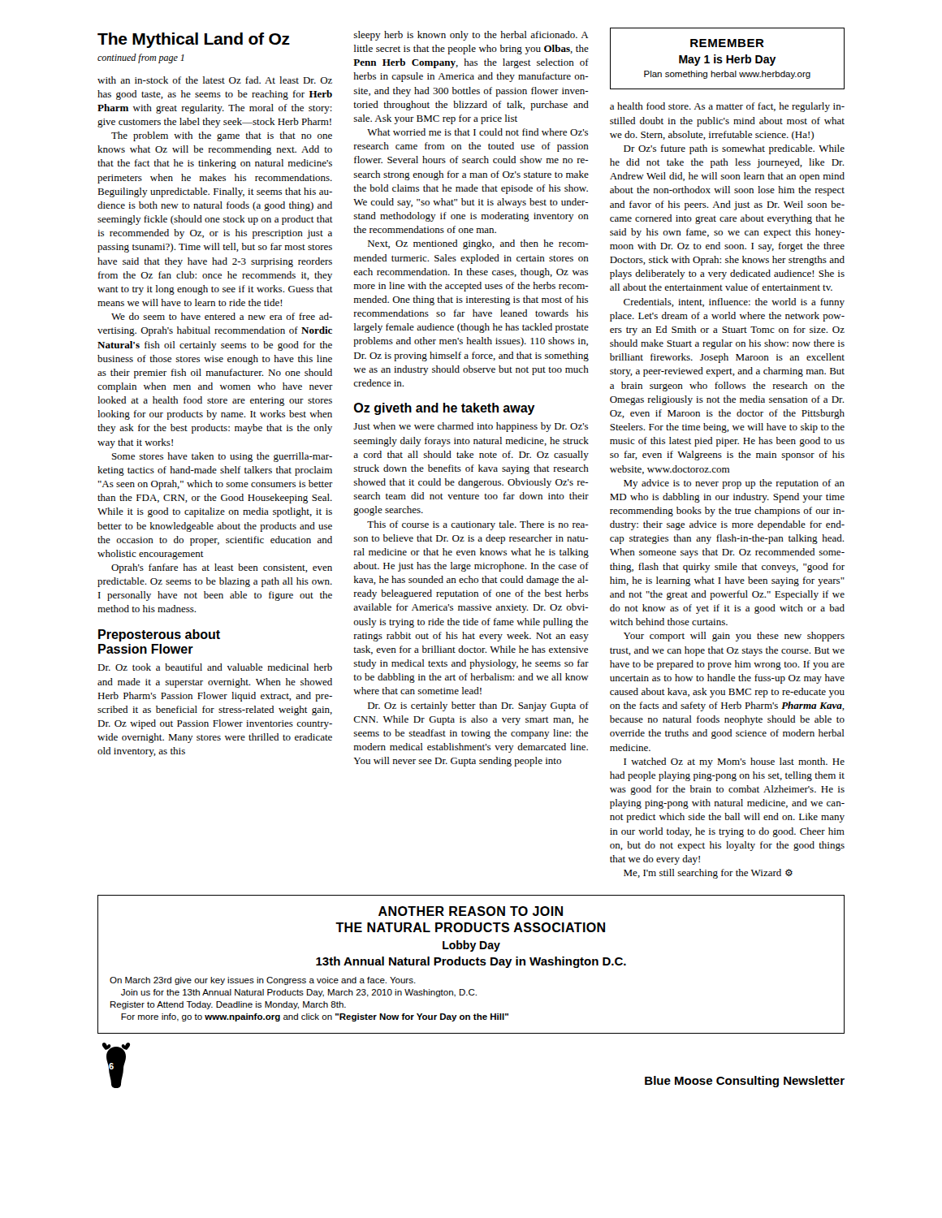The Mythical Land of Oz
continued from page 1
with an in-stock of the latest Oz fad. At least Dr. Oz has good taste, as he seems to be reaching for Herb Pharm with great regularity. The moral of the story: give customers the label they seek—stock Herb Pharm!
The problem with the game that is that no one knows what Oz will be recommending next. Add to that the fact that he is tinkering on natural medicine's perimeters when he makes his recommendations. Beguilingly unpredictable. Finally, it seems that his audience is both new to natural foods (a good thing) and seemingly fickle (should one stock up on a product that is recommended by Oz, or is his prescription just a passing tsunami?). Time will tell, but so far most stores have said that they have had 2-3 surprising reorders from the Oz fan club: once he recommends it, they want to try it long enough to see if it works. Guess that means we will have to learn to ride the tide!
We do seem to have entered a new era of free advertising. Oprah's habitual recommendation of Nordic Natural's fish oil certainly seems to be good for the business of those stores wise enough to have this line as their premier fish oil manufacturer. No one should complain when men and women who have never looked at a health food store are entering our stores looking for our products by name. It works best when they ask for the best products: maybe that is the only way that it works!
Some stores have taken to using the guerrilla-marketing tactics of hand-made shelf talkers that proclaim "As seen on Oprah," which to some consumers is better than the FDA, CRN, or the Good Housekeeping Seal. While it is good to capitalize on media spotlight, it is better to be knowledgeable about the products and use the occasion to do proper, scientific education and wholistic encouragement
Oprah's fanfare has at least been consistent, even predictable. Oz seems to be blazing a path all his own. I personally have not been able to figure out the method to his madness.
Preposterous about
Passion Flower
Dr. Oz took a beautiful and valuable medicinal herb and made it a superstar overnight. When he showed Herb Pharm's Passion Flower liquid extract, and prescribed it as beneficial for stress-related weight gain, Dr. Oz wiped out Passion Flower inventories countrywide overnight. Many stores were thrilled to eradicate old inventory, as this
sleepy herb is known only to the herbal aficionado. A little secret is that the people who bring you Olbas, the Penn Herb Company, has the largest selection of herbs in capsule in America and they manufacture onsite, and they had 300 bottles of passion flower inventoried throughout the blizzard of talk, purchase and sale. Ask your BMC rep for a price list
What worried me is that I could not find where Oz's research came from on the touted use of passion flower. Several hours of search could show me no research strong enough for a man of Oz's stature to make the bold claims that he made that episode of his show. We could say, "so what" but it is always best to understand methodology if one is moderating inventory on the recommendations of one man.
Next, Oz mentioned gingko, and then he recommended turmeric. Sales exploded in certain stores on each recommendation. In these cases, though, Oz was more in line with the accepted uses of the herbs recommended. One thing that is interesting is that most of his recommendations so far have leaned towards his largely female audience (though he has tackled prostate problems and other men's health issues). 110 shows in, Dr. Oz is proving himself a force, and that is something we as an industry should observe but not put too much credence in.
Oz giveth and he taketh away
Just when we were charmed into happiness by Dr. Oz's seemingly daily forays into natural medicine, he struck a cord that all should take note of. Dr. Oz casually struck down the benefits of kava saying that research showed that it could be dangerous. Obviously Oz's research team did not venture too far down into their google searches.
This of course is a cautionary tale. There is no reason to believe that Dr. Oz is a deep researcher in natural medicine or that he even knows what he is talking about. He just has the large microphone. In the case of kava, he has sounded an echo that could damage the already beleaguered reputation of one of the best herbs available for America's massive anxiety. Dr. Oz obviously is trying to ride the tide of fame while pulling the ratings rabbit out of his hat every week. Not an easy task, even for a brilliant doctor. While he has extensive study in medical texts and physiology, he seems so far to be dabbling in the art of herbalism: and we all know where that can sometime lead!
Dr. Oz is certainly better than Dr. Sanjay Gupta of CNN. While Dr Gupta is also a very smart man, he seems to be steadfast in towing the company line: the modern medical establishment's very demarcated line. You will never see Dr. Gupta sending people into
REMEMBER
May 1 is Herb Day
Plan something herbal www.herbday.org
a health food store. As a matter of fact, he regularly instilled doubt in the public's mind about most of what we do. Stern, absolute, irrefutable science. (Ha!)
Dr Oz's future path is somewhat predicable. While he did not take the path less journeyed, like Dr. Andrew Weil did, he will soon learn that an open mind about the non-orthodox will soon lose him the respect and favor of his peers. And just as Dr. Weil soon became cornered into great care about everything that he said by his own fame, so we can expect this honeymoon with Dr. Oz to end soon. I say, forget the three Doctors, stick with Oprah: she knows her strengths and plays deliberately to a very dedicated audience! She is all about the entertainment value of entertainment tv.
Credentials, intent, influence: the world is a funny place. Let's dream of a world where the network powers try an Ed Smith or a Stuart Tomc on for size. Oz should make Stuart a regular on his show: now there is brilliant fireworks. Joseph Maroon is an excellent story, a peer-reviewed expert, and a charming man. But a brain surgeon who follows the research on the Omegas religiously is not the media sensation of a Dr. Oz, even if Maroon is the doctor of the Pittsburgh Steelers. For the time being, we will have to skip to the music of this latest pied piper. He has been good to us so far, even if Walgreens is the main sponsor of his website, www.doctoroz.com
My advice is to never prop up the reputation of an MD who is dabbling in our industry. Spend your time recommending books by the true champions of our industry: their sage advice is more dependable for endcap strategies than any flash-in-the-pan talking head. When someone says that Dr. Oz recommended something, flash that quirky smile that conveys, "good for him, he is learning what I have been saying for years" and not "the great and powerful Oz." Especially if we do not know as of yet if it is a good witch or a bad witch behind those curtains.
Your comport will gain you these new shoppers trust, and we can hope that Oz stays the course. But we have to be prepared to prove him wrong too. If you are uncertain as to how to handle the fuss-up Oz may have caused about kava, ask you BMC rep to re-educate you on the facts and safety of Herb Pharm's Pharma Kava, because no natural foods neophyte should be able to override the truths and good science of modern herbal medicine.
I watched Oz at my Mom's house last month. He had people playing ping-pong on his set, telling them it was good for the brain to combat Alzheimer's. He is playing ping-pong with natural medicine, and we cannot predict which side the ball will end on. Like many in our world today, he is trying to do good. Cheer him on, but do not expect his loyalty for the good things that we do every day!
Me, I'm still searching for the Wizard ⚙
ANOTHER REASON TO JOIN
THE NATURAL PRODUCTS ASSOCIATION
Lobby Day
13th Annual Natural Products Day in Washington D.C.
On March 23rd give our key issues in Congress a voice and a face. Yours.
Join us for the 13th Annual Natural Products Day, March 23, 2010 in Washington, D.C.
Register to Attend Today. Deadline is Monday, March 8th.
For more info, go to www.npainfo.org and click on "Register Now for Your Day on the Hill"
6
Blue Moose Consulting Newsletter